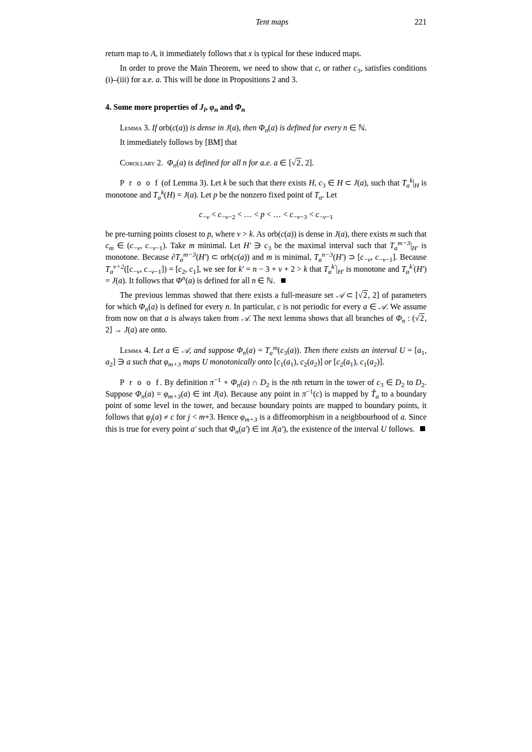Tent maps 221
return map to A, it immediately follows that x is typical for these induced maps.
In order to prove the Main Theorem, we need to show that c, or rather c3, satisfies conditions (i)–(iii) for a.e. a. This will be done in Propositions 2 and 3.
4. Some more properties of Ji, φn and Φn
Lemma 3. If orb(c(a)) is dense in J(a), then Φn(a) is defined for every n ∈ ℕ.
It immediately follows by [BM] that
Corollary 2. Φn(a) is defined for all n for a.e. a ∈ [2, 2].
P r o o f (of Lemma 3). Let k be such that there exists H, c3 ∈ H ⊂ J(a), such that Tak|H is monotone and Tak(H) = J(a). Let p be the nonzero fixed point of Ta. Let
c−v < c−v−2 < … < p < … < c−v−3 < c−v−1
be pre-turning points closest to p, where v > k. As orb(c(a)) is dense in J(a), there exists m such that cm ∈ (c−v, c−v−1). Take m minimal. Let H′ ∋ c3 be the maximal interval such that Tam−3|H′ is monotone. Because ∂Tam−3(H′) ⊂ orb(c(a)) and m is minimal, Tan−3(H′) ⊃ [c−v, c−v−1]. Because Tav+2([c−v, c−v−1]) = [c2, c1], we see for k′ = n − 3 + v + 2 > k that Tak′|H′ is monotone and Tak′(H′) = J(a). It follows that Φn(a) is defined for all n ∈ ℕ.
The previous lemmas showed that there exists a full-measure set 𝒜 ⊂ [2, 2] of parameters for which Φn(a) is defined for every n. In particular, c is not periodic for every a ∈ 𝒜. We assume from now on that a is always taken from 𝒜. The next lemma shows that all branches of Φn : (2, 2] → J(a) are onto.
Lemma 4. Let a ∈ 𝒜, and suppose Φn(a) = Tam(c3(a)). Then there exists an interval U = [a1, a2] ∋ a such that φm+3 maps U monotonically onto [c1(a1), c2(a2)] or [c2(a1), c1(a2)].
P r o o f. By definition π−1 ∘ Φn(a) ∩ D2 is the nth return in the tower of c3 ∈ D2 to D2. Suppose Φn(a) = φm+3(a) ∈ int J(a). Because any point in π−1(c) is mapped by Ťa to a boundary point of some level in the tower, and because boundary points are mapped to boundary points, it follows that φj(a) ≠ c for j < m+3. Hence φm+3 is a diffeomorphism in a neighbourhood of a. Since this is true for every point a′ such that Φn(a′) ∈ int J(a′), the existence of the interval U follows.